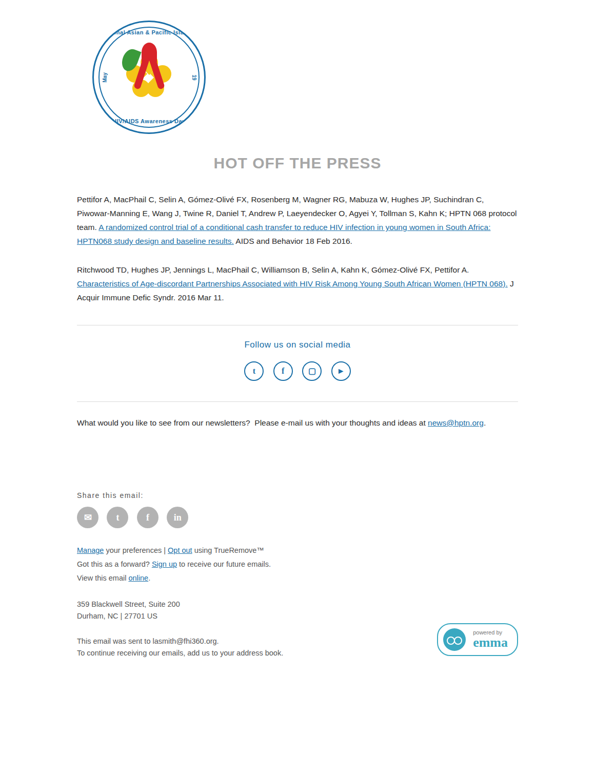National Asian & Pacific Islander
May
19
HIV/AIDS Awareness Day
HOT OFF THE PRESS
Pettifor A, MacPhail C, Selin A, Gómez-Olivé FX, Rosenberg M, Wagner RG, Mabuza W, Hughes JP, Suchindran C, Piwowar-Manning E, Wang J, Twine R, Daniel T, Andrew P, Laeyendecker O, Agyei Y, Tollman S, Kahn K; HPTN 068 protocol team. A randomized control trial of a conditional cash transfer to reduce HIV infection in young women in South Africa: HPTN068 study design and baseline results. AIDS and Behavior 18 Feb 2016.
Ritchwood TD, Hughes JP, Jennings L, MacPhail C, Williamson B, Selin A, Kahn K, Gómez-Olivé FX, Pettifor A. Characteristics of Age-discordant Partnerships Associated with HIV Risk Among Young South African Women (HPTN 068). J Acquir Immune Defic Syndr. 2016 Mar 11.
Follow us on social media
t f ▢ ►
What would you like to see from our newsletters? Please e-mail us with your thoughts and ideas at news@hptn.org.
Share this email:
✉ t f in
Manage your preferences | Opt out using TrueRemove™
Got this as a forward? Sign up to receive our future emails.
View this email online.
359 Blackwell Street, Suite 200
Durham, NC | 27701 US
This email was sent to lasmith@fhi360.org.
To continue receiving our emails, add us to your address book.
powered by emma